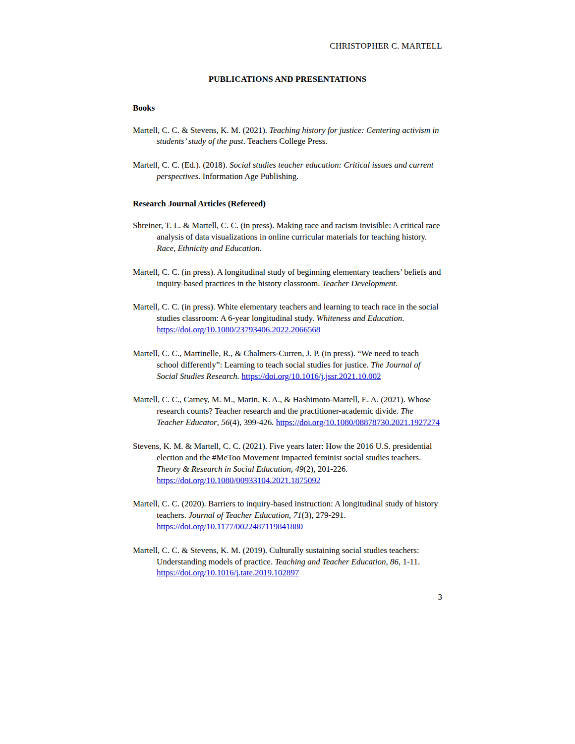CHRISTOPHER C. MARTELL
PUBLICATIONS AND PRESENTATIONS
Books
Martell, C. C. & Stevens, K. M. (2021). Teaching history for justice: Centering activism in students’ study of the past. Teachers College Press.
Martell, C. C. (Ed.). (2018). Social studies teacher education: Critical issues and current perspectives. Information Age Publishing.
Research Journal Articles (Refereed)
Shreiner, T. L. & Martell, C. C. (in press). Making race and racism invisible: A critical race analysis of data visualizations in online curricular materials for teaching history. Race, Ethnicity and Education.
Martell, C. C. (in press). A longitudinal study of beginning elementary teachers’ beliefs and inquiry-based practices in the history classroom. Teacher Development.
Martell, C. C. (in press). White elementary teachers and learning to teach race in the social studies classroom: A 6-year longitudinal study. Whiteness and Education. https://doi.org/10.1080/23793406.2022.2066568
Martell, C. C., Martinelle, R., & Chalmers-Curren, J. P. (in press). “We need to teach school differently”: Learning to teach social studies for justice. The Journal of Social Studies Research. https://doi.org/10.1016/j.jssr.2021.10.002
Martell, C. C., Carney, M. M., Marin, K. A., & Hashimoto-Martell, E. A. (2021). Whose research counts? Teacher research and the practitioner-academic divide. The Teacher Educator, 56(4), 399-426. https://doi.org/10.1080/08878730.2021.1927274
Stevens, K. M. & Martell, C. C. (2021). Five years later: How the 2016 U.S. presidential election and the #MeToo Movement impacted feminist social studies teachers. Theory & Research in Social Education, 49(2), 201-226. https://doi.org/10.1080/00933104.2021.1875092
Martell, C. C. (2020). Barriers to inquiry-based instruction: A longitudinal study of history teachers. Journal of Teacher Education, 71(3), 279-291. https://doi.org/10.1177/0022487119841880
Martell, C. C. & Stevens, K. M. (2019). Culturally sustaining social studies teachers: Understanding models of practice. Teaching and Teacher Education, 86, 1-11. https://doi.org/10.1016/j.tate.2019.102897
3